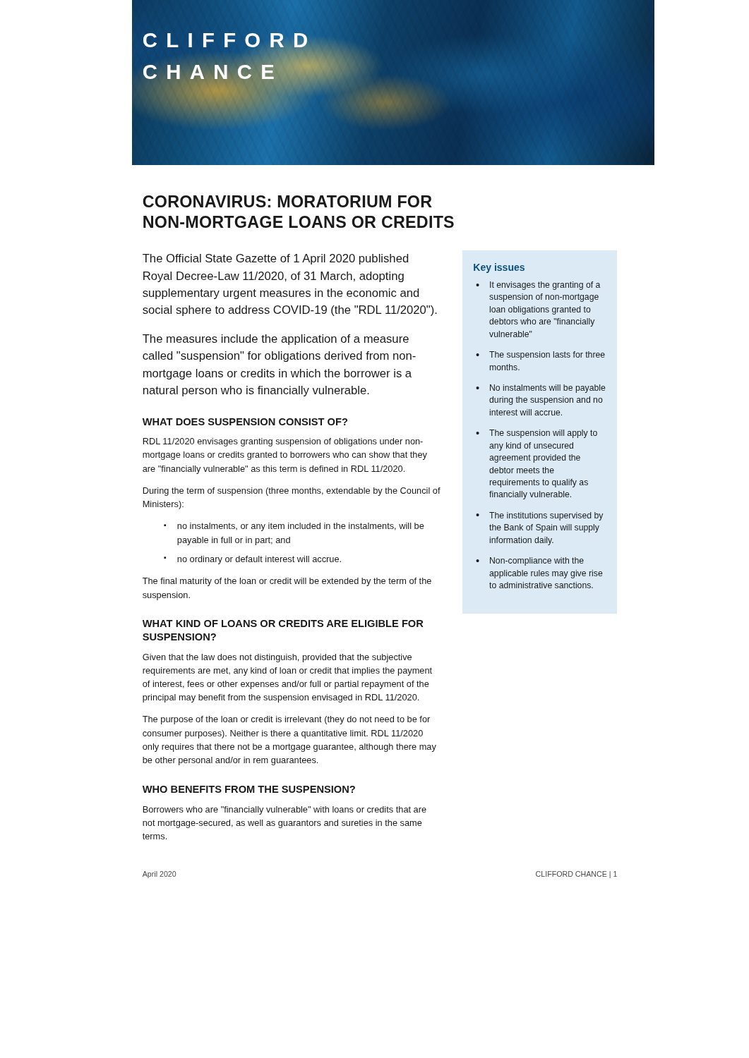Clifford Chance
Coronavirus: Moratorium for
Non-Mortgage Loans or Credits
The Official State Gazette of 1 April 2020 published Royal Decree-Law 11/2020, of 31 March, adopting supplementary urgent measures in the economic and social sphere to address COVID-19 (the "RDL 11/2020").
The measures include the application of a measure called "suspension" for obligations derived from non-mortgage loans or credits in which the borrower is a natural person who is financially vulnerable.
What does suspension consist of?
RDL 11/2020 envisages granting suspension of obligations under non-mortgage loans or credits granted to borrowers who can show that they are "financially vulnerable" as this term is defined in RDL 11/2020.
During the term of suspension (three months, extendable by the Council of Ministers):
no instalments, or any item included in the instalments, will be payable in full or in part; and
no ordinary or default interest will accrue.
The final maturity of the loan or credit will be extended by the term of the suspension.
What kind of loans or credits are eligible for suspension?
Given that the law does not distinguish, provided that the subjective requirements are met, any kind of loan or credit that implies the payment of interest, fees or other expenses and/or full or partial repayment of the principal may benefit from the suspension envisaged in RDL 11/2020.
The purpose of the loan or credit is irrelevant (they do not need to be for consumer purposes). Neither is there a quantitative limit. RDL 11/2020 only requires that there not be a mortgage guarantee, although there may be other personal and/or in rem guarantees.
Who benefits from the suspension?
Borrowers who are "financially vulnerable" with loans or credits that are not mortgage-secured, as well as guarantors and sureties in the same terms.
Key issues
It envisages the granting of a suspension of non-mortgage loan obligations granted to debtors who are "financially vulnerable"
The suspension lasts for three months.
No instalments will be payable during the suspension and no interest will accrue.
The suspension will apply to any kind of unsecured agreement provided the debtor meets the requirements to qualify as financially vulnerable.
The institutions supervised by the Bank of Spain will supply information daily.
Non-compliance with the applicable rules may give rise to administrative sanctions.
April 2020
CLIFFORD CHANCE | 1